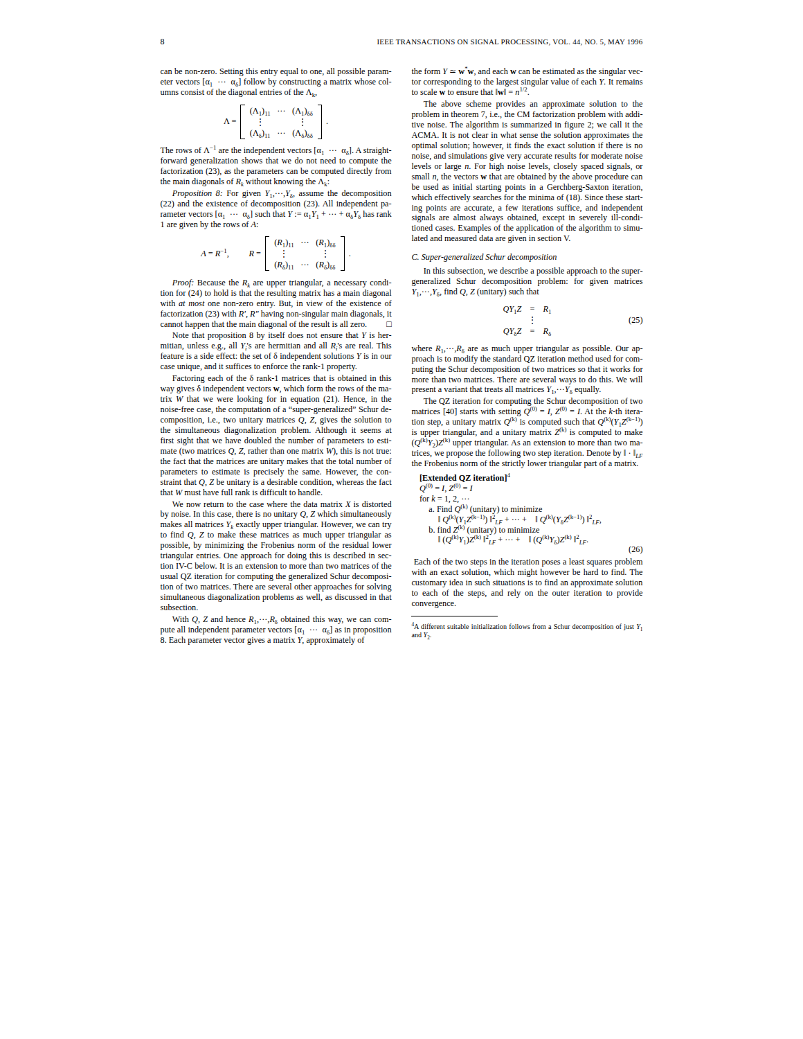8
IEEE TRANSACTIONS ON SIGNAL PROCESSING, VOL. 44, NO. 5, MAY 1996
can be non-zero. Setting this entry equal to one, all possible parameter vectors [α1 ··· αδ] follow by constructing a matrix whose columns consist of the diagonal entries of the Λk,
Λ =
| (Λ 1 ) 11 | ··· | (Λ 1 ) δδ |
| ⋮ | | ⋮ |
| (Λ δ ) 11 | ··· | (Λ δ ) δδ |
.
The rows of Λ−1 are the independent vectors [α1 ··· αδ]. A straightforward generalization shows that we do not need to compute the factorization (23), as the parameters can be computed directly from the main diagonals of Rk without knowing the Λk:
Proposition 8: For given Y1,···,Yδ, assume the decomposition (22) and the existence of decomposition (23). All independent parameter vectors [α1 ··· αδ] such that Y := α1Y1 + ··· + αδYδ has rank 1 are given by the rows of A:
A = R−1, R =
| ( R 1 ) 11 | ··· | ( R 1 ) δδ |
| ⋮ | | ⋮ |
| ( R δ ) 11 | ··· | ( R δ ) δδ |
.
Proof: Because the Rk are upper triangular, a necessary condition for (24) to hold is that the resulting matrix has a main diagonal with at most one non-zero entry. But, in view of the existence of factorization (23) with R′, R″ having non-singular main diagonals, it cannot happen that the main diagonal of the result is all zero. □
Note that proposition 8 by itself does not ensure that Y is hermitian, unless e.g., all Yi's are hermitian and all Ri's are real. This feature is a side effect: the set of δ independent solutions Y is in our case unique, and it suffices to enforce the rank-1 property.
Factoring each of the δ rank-1 matrices that is obtained in this way gives δ independent vectors w, which form the rows of the matrix W that we were looking for in equation (21). Hence, in the noise-free case, the computation of a “super-generalized” Schur decomposition, i.e., two unitary matrices Q, Z, gives the solution to the simultaneous diagonalization problem. Although it seems at first sight that we have doubled the number of parameters to estimate (two matrices Q, Z, rather than one matrix W), this is not true: the fact that the matrices are unitary makes that the total number of parameters to estimate is precisely the same. However, the constraint that Q, Z be unitary is a desirable condition, whereas the fact that W must have full rank is difficult to handle.
We now return to the case where the data matrix X is distorted by noise. In this case, there is no unitary Q, Z which simultaneously makes all matrices Yk exactly upper triangular. However, we can try to find Q, Z to make these matrices as much upper triangular as possible, by minimizing the Frobenius norm of the residual lower triangular entries. One approach for doing this is described in section IV-C below. It is an extension to more than two matrices of the usual QZ iteration for computing the generalized Schur decomposition of two matrices. There are several other approaches for solving simultaneous diagonalization problems as well, as discussed in that subsection.
With Q, Z and hence R1,···,Rδ obtained this way, we can compute all independent parameter vectors [α1 ··· αδ] as in proposition 8. Each parameter vector gives a matrix Y, approximately of
the form Y ≃ w*w, and each w can be estimated as the singular vector corresponding to the largest singular value of each Y. It remains to scale w to ensure that ‖w‖ = n1/2.
The above scheme provides an approximate solution to the problem in theorem 7, i.e., the CM factorization problem with additive noise. The algorithm is summarized in figure 2; we call it the ACMA. It is not clear in what sense the solution approximates the optimal solution; however, it finds the exact solution if there is no noise, and simulations give very accurate results for moderate noise levels or large n. For high noise levels, closely spaced signals, or small n, the vectors w that are obtained by the above procedure can be used as initial starting points in a Gerchberg-Saxton iteration, which effectively searches for the minima of (18). Since these starting points are accurate, a few iterations suffice, and independent signals are almost always obtained, except in severely ill-conditioned cases. Examples of the application of the algorithm to simulated and measured data are given in section V.
C. Super-generalized Schur decomposition
In this subsection, we describe a possible approach to the super-generalized Schur decomposition problem: for given matrices Y1,···,Yδ, find Q, Z (unitary) such that
| QY 1 Z | = | R 1 |
| | ⋮ | |
| QY δ Z | = | R δ |
(25)
where R1,···,Rδ are as much upper triangular as possible. Our approach is to modify the standard QZ iteration method used for computing the Schur decomposition of two matrices so that it works for more than two matrices. There are several ways to do this. We will present a variant that treats all matrices Y1,···Yδ equally.
The QZ iteration for computing the Schur decomposition of two matrices [40] starts with setting Q(0) = I, Z(0) = I. At the k-th iteration step, a unitary matrix Q(k) is computed such that Q(k)(Y1Z(k−1)) is upper triangular, and a unitary matrix Z(k) is computed to make (Q(k)Y2)Z(k) upper triangular. As an extension to more than two matrices, we propose the following two step iteration. Denote by ‖ · ‖LF the Frobenius norm of the strictly lower triangular part of a matrix.
[Extended QZ iteration]4
Q(0) = I, Z(0) = I
for k = 1, 2, ···
a. Find Q(k) (unitary) to minimize
‖ Q(k)(Y1Z(k−1)) ‖2LF + ··· + ‖ Q(k)(YδZ(k−1)) ‖2LF,
b. find Z(k) (unitary) to minimize
‖ (Q(k)Y1)Z(k) ‖2LF + ··· + ‖ (Q(k)Yδ)Z(k) ‖2LF.
(26)
Each of the two steps in the iteration poses a least squares problem with an exact solution, which might however be hard to find. The customary idea in such situations is to find an approximate solution to each of the steps, and rely on the outer iteration to provide convergence.
4A different suitable initialization follows from a Schur decomposition of just Y1 and Y2.